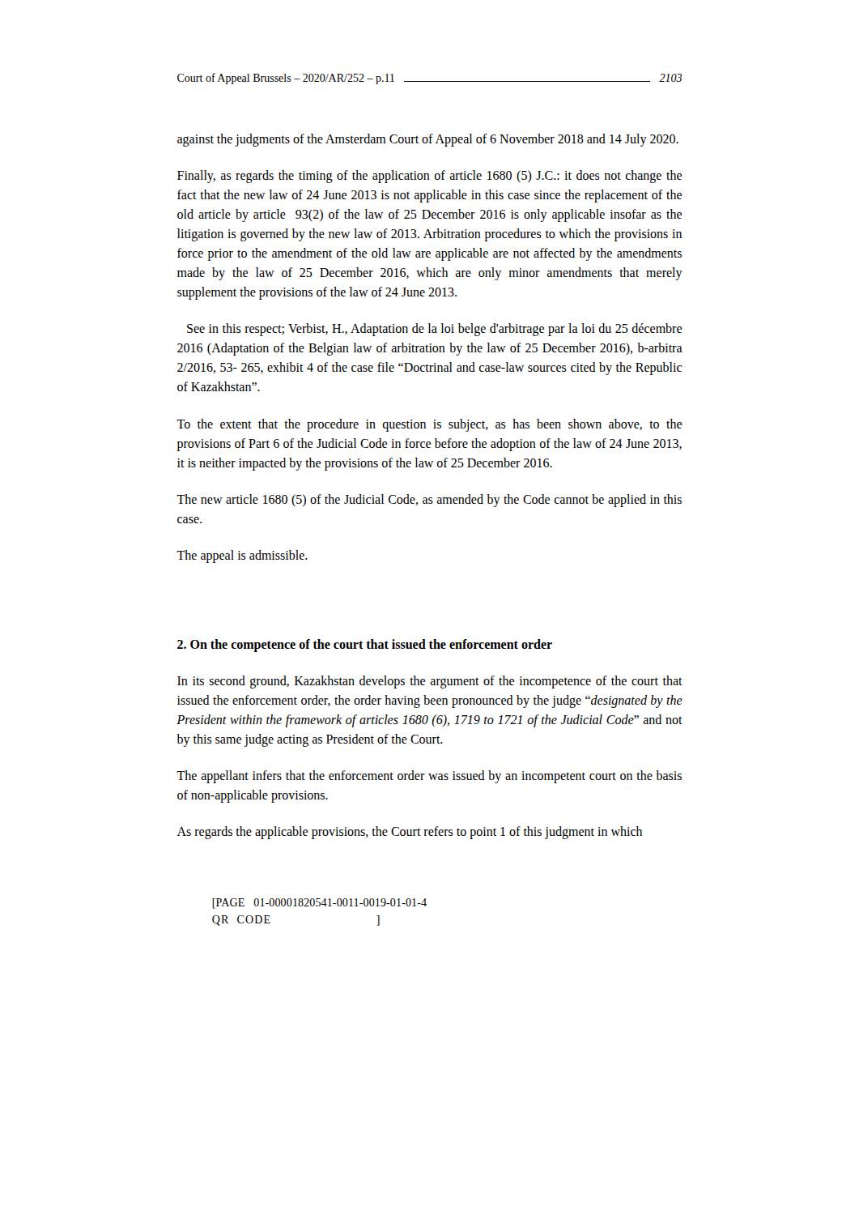Court of Appeal Brussels – 2020/AR/252 – p.11 2103
against the judgments of the Amsterdam Court of Appeal of 6 November 2018 and 14 July 2020.
Finally, as regards the timing of the application of article 1680 (5) J.C.: it does not change the fact that the new law of 24 June 2013 is not applicable in this case since the replacement of the old article by article 93(2) of the law of 25 December 2016 is only applicable insofar as the litigation is governed by the new law of 2013. Arbitration procedures to which the provisions in force prior to the amendment of the old law are applicable are not affected by the amendments made by the law of 25 December 2016, which are only minor amendments that merely supplement the provisions of the law of 24 June 2013.
See in this respect; Verbist, H., Adaptation de la loi belge d'arbitrage par la loi du 25 décembre 2016 (Adaptation of the Belgian law of arbitration by the law of 25 December 2016), b-arbitra 2/2016, 53- 265, exhibit 4 of the case file “Doctrinal and case-law sources cited by the Republic of Kazakhstan”.
To the extent that the procedure in question is subject, as has been shown above, to the provisions of Part 6 of the Judicial Code in force before the adoption of the law of 24 June 2013, it is neither impacted by the provisions of the law of 25 December 2016.
The new article 1680 (5) of the Judicial Code, as amended by the Code cannot be applied in this case.
The appeal is admissible.
2. On the competence of the court that issued the enforcement order
In its second ground, Kazakhstan develops the argument of the incompetence of the court that issued the enforcement order, the order having been pronounced by the judge “designated by the President within the framework of articles 1680 (6), 1719 to 1721 of the Judicial Code” and not by this same judge acting as President of the Court.
The appellant infers that the enforcement order was issued by an incompetent court on the basis of non-applicable provisions.
As regards the applicable provisions, the Court refers to point 1 of this judgment in which
[PAGE 01-00001820541-0011-0019-01-01-4
QR CODE]